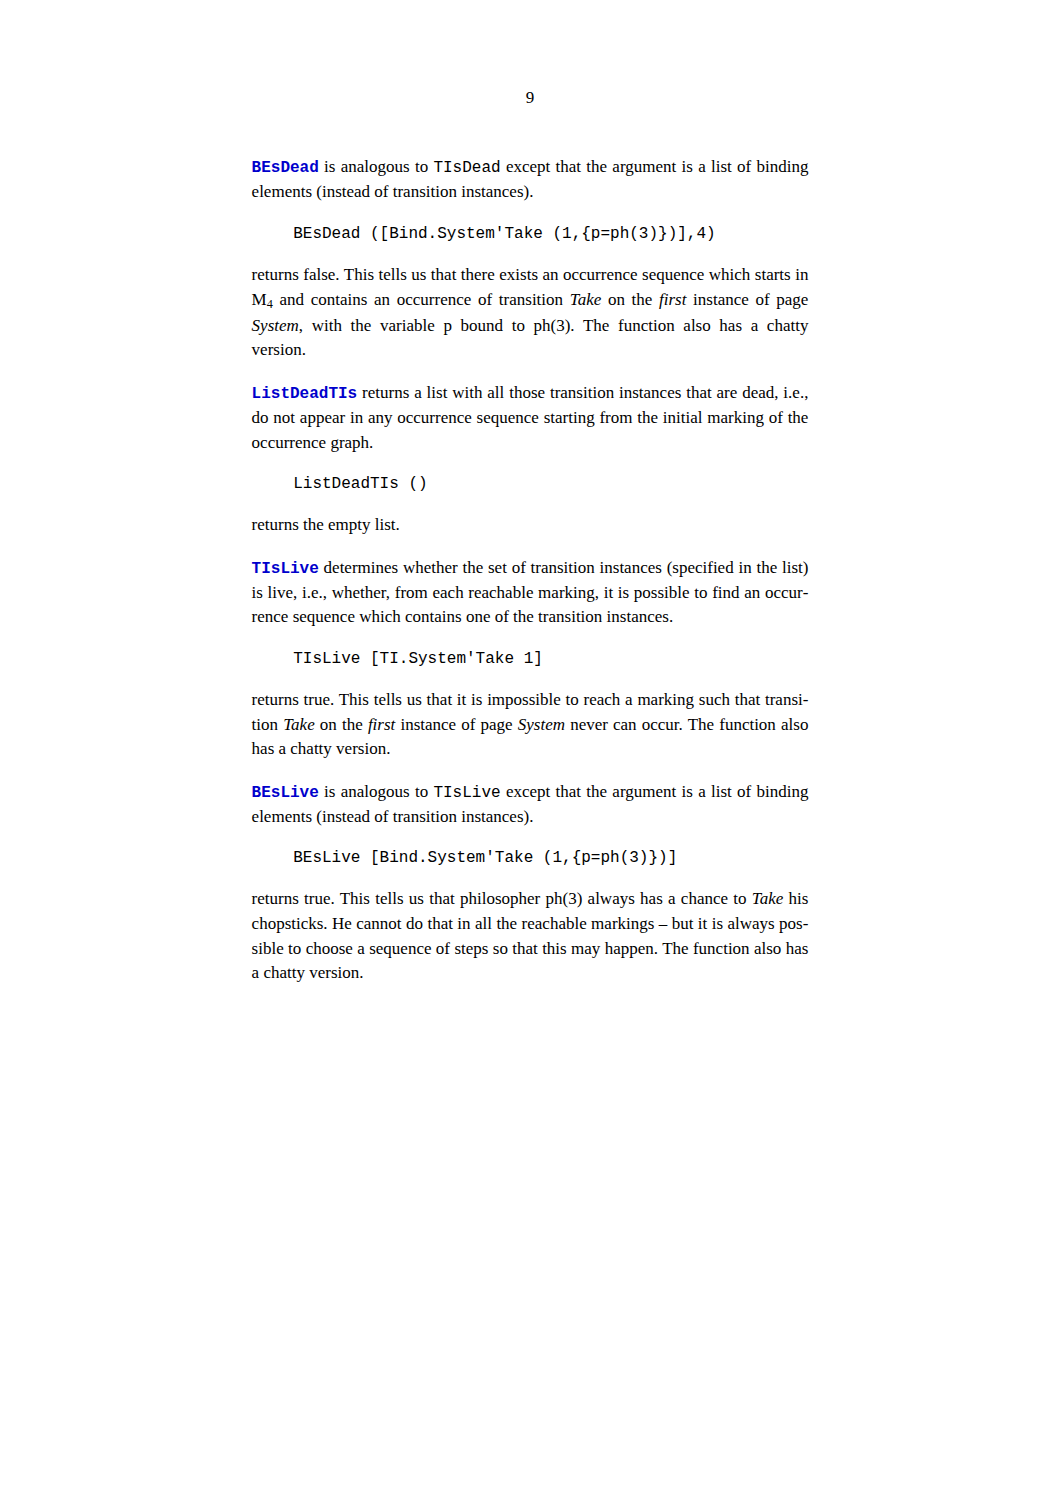9
BEsDead is analogous to TIsDead except that the argument is a list of binding elements (instead of transition instances).
BEsDead ([Bind.System'Take (1,{p=ph(3)})],4)
returns false. This tells us that there exists an occurrence sequence which starts in M4 and contains an occurrence of transition Take on the first instance of page System, with the variable p bound to ph(3). The function also has a chatty version.
ListDeadTIs returns a list with all those transition instances that are dead, i.e., do not appear in any occurrence sequence starting from the initial marking of the occurrence graph.
ListDeadTIs ()
returns the empty list.
TIsLive determines whether the set of transition instances (specified in the list) is live, i.e., whether, from each reachable marking, it is possible to find an occurrence sequence which contains one of the transition instances.
TIsLive [TI.System'Take 1]
returns true. This tells us that it is impossible to reach a marking such that transition Take on the first instance of page System never can occur. The function also has a chatty version.
BEsLive is analogous to TIsLive except that the argument is a list of binding elements (instead of transition instances).
BEsLive [Bind.System'Take (1,{p=ph(3)})]
returns true. This tells us that philosopher ph(3) always has a chance to Take his chopsticks. He cannot do that in all the reachable markings – but it is always possible to choose a sequence of steps so that this may happen. The function also has a chatty version.